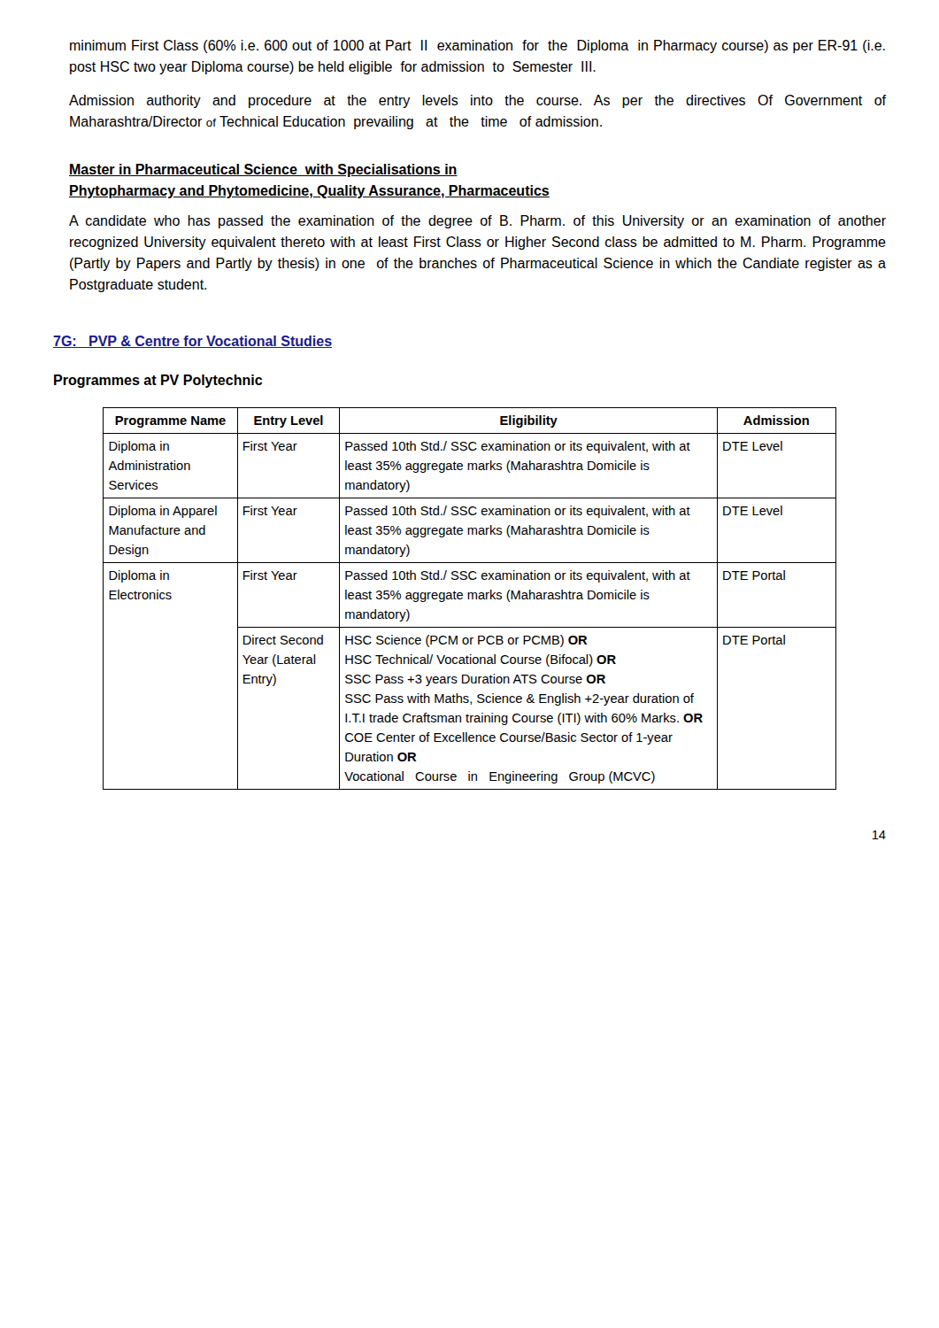minimum First Class (60% i.e. 600 out of 1000 at Part II examination for the Diploma in Pharmacy course) as per ER-91 (i.e. post HSC two year Diploma course) be held eligible for admission to Semester III.
Admission authority and procedure at the entry levels into the course. As per the directives Of Government of Maharashtra/Director of Technical Education prevailing at the time of admission.
Master in Pharmaceutical Science with Specialisations in
Phytopharmacy and Phytomedicine, Quality Assurance, Pharmaceutics
A candidate who has passed the examination of the degree of B. Pharm. of this University or an examination of another recognized University equivalent thereto with at least First Class or Higher Second class be admitted to M. Pharm. Programme (Partly by Papers and Partly by thesis) in one of the branches of Pharmaceutical Science in which the Candiate register as a Postgraduate student.
7G: PVP & Centre for Vocational Studies
Programmes at PV Polytechnic
| Programme Name | Entry Level | Eligibility | Admission |
| --- | --- | --- | --- |
| Diploma in Administration Services | First Year | Passed 10th Std./ SSC examination or its equivalent, with at least 35% aggregate marks (Maharashtra Domicile is mandatory) | DTE Level |
| Diploma in Apparel Manufacture and Design | First Year | Passed 10th Std./ SSC examination or its equivalent, with at least 35% aggregate marks (Maharashtra Domicile is mandatory) | DTE Level |
| Diploma in Electronics | First Year | Passed 10th Std./ SSC examination or its equivalent, with at least 35% aggregate marks (Maharashtra Domicile is mandatory) | DTE Portal |
| Direct Second Year (Lateral Entry) | HSC Science (PCM or PCB or PCMB) OR HSC Technical/ Vocational Course (Bifocal) OR SSC Pass +3 years Duration ATS Course OR SSC Pass with Maths, Science & English +2-year duration of I.T.I trade Craftsman training Course (ITI) with 60% Marks. OR COE Center of Excellence Course/Basic Sector of 1-year Duration OR Vocational Course in Engineering Group (MCVC) | DTE Portal |
14